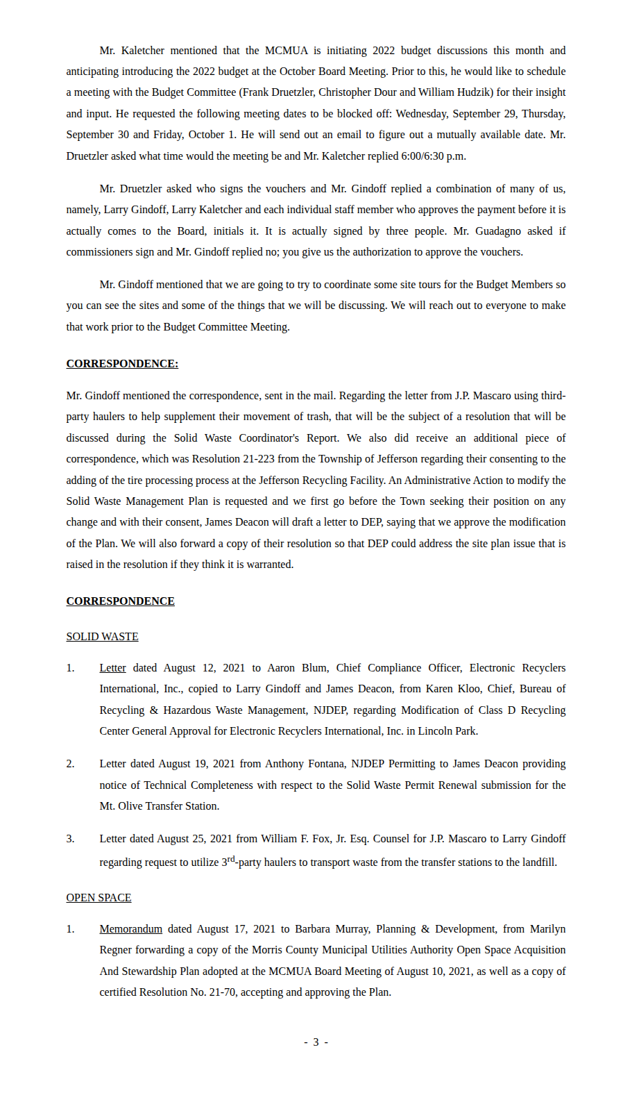Mr. Kaletcher mentioned that the MCMUA is initiating 2022 budget discussions this month and anticipating introducing the 2022 budget at the October Board Meeting. Prior to this, he would like to schedule a meeting with the Budget Committee (Frank Druetzler, Christopher Dour and William Hudzik) for their insight and input. He requested the following meeting dates to be blocked off: Wednesday, September 29, Thursday, September 30 and Friday, October 1. He will send out an email to figure out a mutually available date. Mr. Druetzler asked what time would the meeting be and Mr. Kaletcher replied 6:00/6:30 p.m.
Mr. Druetzler asked who signs the vouchers and Mr. Gindoff replied a combination of many of us, namely, Larry Gindoff, Larry Kaletcher and each individual staff member who approves the payment before it is actually comes to the Board, initials it. It is actually signed by three people. Mr. Guadagno asked if commissioners sign and Mr. Gindoff replied no; you give us the authorization to approve the vouchers.
Mr. Gindoff mentioned that we are going to try to coordinate some site tours for the Budget Members so you can see the sites and some of the things that we will be discussing. We will reach out to everyone to make that work prior to the Budget Committee Meeting.
CORRESPONDENCE:
Mr. Gindoff mentioned the correspondence, sent in the mail. Regarding the letter from J.P. Mascaro using third-party haulers to help supplement their movement of trash, that will be the subject of a resolution that will be discussed during the Solid Waste Coordinator's Report. We also did receive an additional piece of correspondence, which was Resolution 21-223 from the Township of Jefferson regarding their consenting to the adding of the tire processing process at the Jefferson Recycling Facility. An Administrative Action to modify the Solid Waste Management Plan is requested and we first go before the Town seeking their position on any change and with their consent, James Deacon will draft a letter to DEP, saying that we approve the modification of the Plan. We will also forward a copy of their resolution so that DEP could address the site plan issue that is raised in the resolution if they think it is warranted.
CORRESPONDENCE
SOLID WASTE
Letter dated August 12, 2021 to Aaron Blum, Chief Compliance Officer, Electronic Recyclers International, Inc., copied to Larry Gindoff and James Deacon, from Karen Kloo, Chief, Bureau of Recycling & Hazardous Waste Management, NJDEP, regarding Modification of Class D Recycling Center General Approval for Electronic Recyclers International, Inc. in Lincoln Park.
Letter dated August 19, 2021 from Anthony Fontana, NJDEP Permitting to James Deacon providing notice of Technical Completeness with respect to the Solid Waste Permit Renewal submission for the Mt. Olive Transfer Station.
Letter dated August 25, 2021 from William F. Fox, Jr. Esq. Counsel for J.P. Mascaro to Larry Gindoff regarding request to utilize 3rd-party haulers to transport waste from the transfer stations to the landfill.
OPEN SPACE
Memorandum dated August 17, 2021 to Barbara Murray, Planning & Development, from Marilyn Regner forwarding a copy of the Morris County Municipal Utilities Authority Open Space Acquisition And Stewardship Plan adopted at the MCMUA Board Meeting of August 10, 2021, as well as a copy of certified Resolution No. 21-70, accepting and approving the Plan.
- 3 -